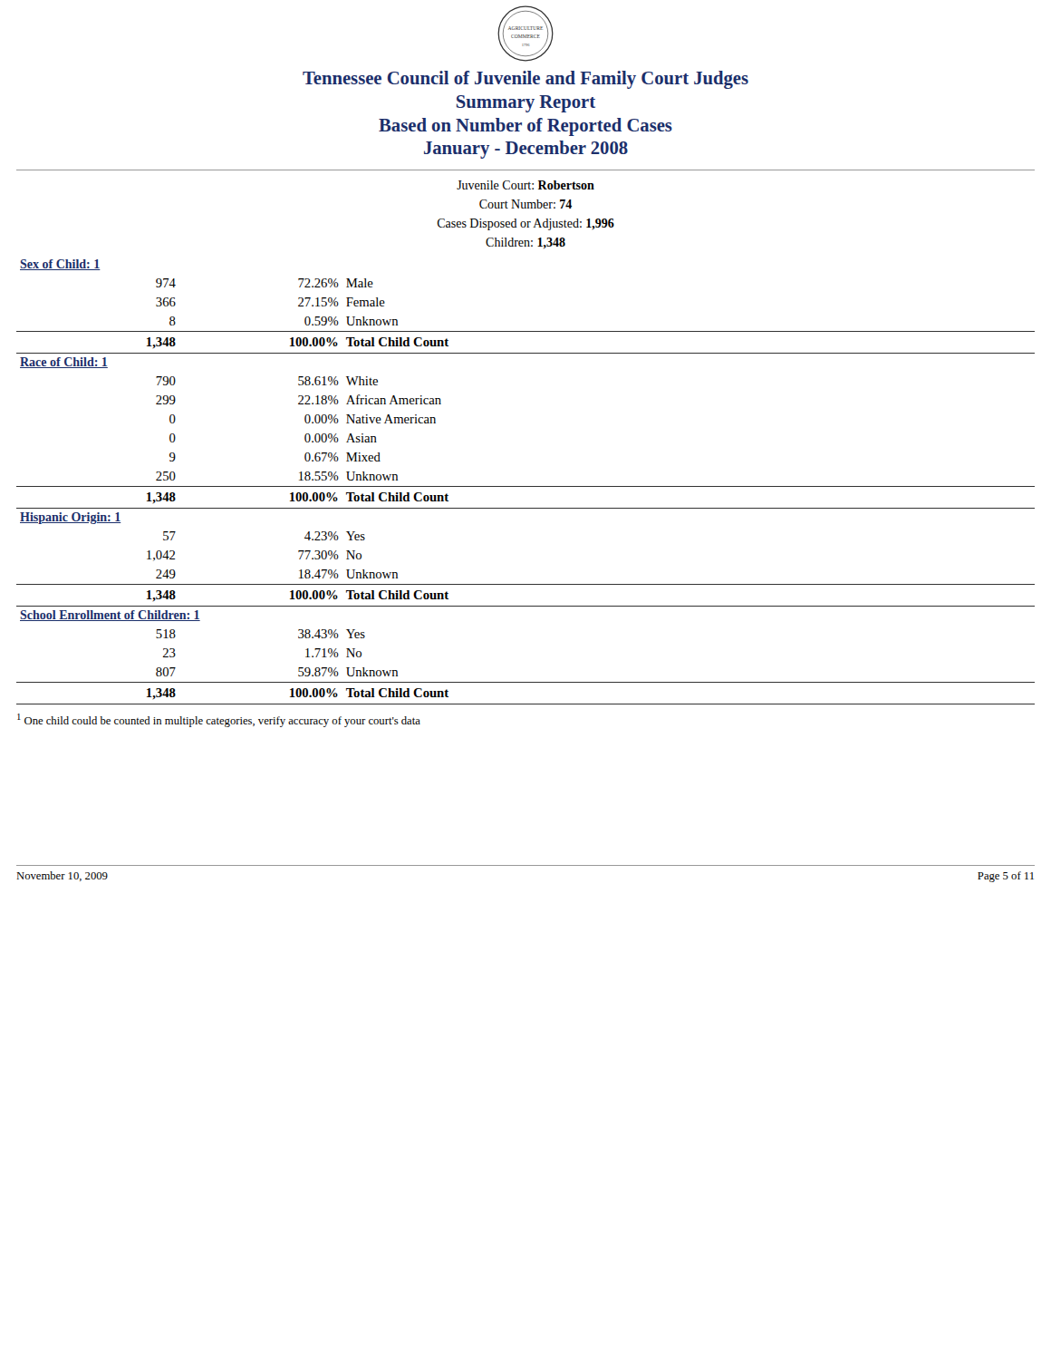Tennessee Council of Juvenile and Family Court Judges
Summary Report
Based on Number of Reported Cases
January - December 2008
Juvenile Court: Robertson
Court Number: 74
Cases Disposed or Adjusted: 1,996
Children: 1,348
| Sex of Child: 1 |
| 974 | 72.26% | Male |
| 366 | 27.15% | Female |
| 8 | 0.59% | Unknown |
| 1,348 | 100.00% | Total Child Count |
| Race of Child: 1 |
| 790 | 58.61% | White |
| 299 | 22.18% | African American |
| 0 | 0.00% | Native American |
| 0 | 0.00% | Asian |
| 9 | 0.67% | Mixed |
| 250 | 18.55% | Unknown |
| 1,348 | 100.00% | Total Child Count |
| Hispanic Origin: 1 |
| 57 | 4.23% | Yes |
| 1,042 | 77.30% | No |
| 249 | 18.47% | Unknown |
| 1,348 | 100.00% | Total Child Count |
| School Enrollment of Children: 1 |
| 518 | 38.43% | Yes |
| 23 | 1.71% | No |
| 807 | 59.87% | Unknown |
| 1,348 | 100.00% | Total Child Count |
1 One child could be counted in multiple categories, verify accuracy of your court's data
November 10, 2009
Page 5 of 11